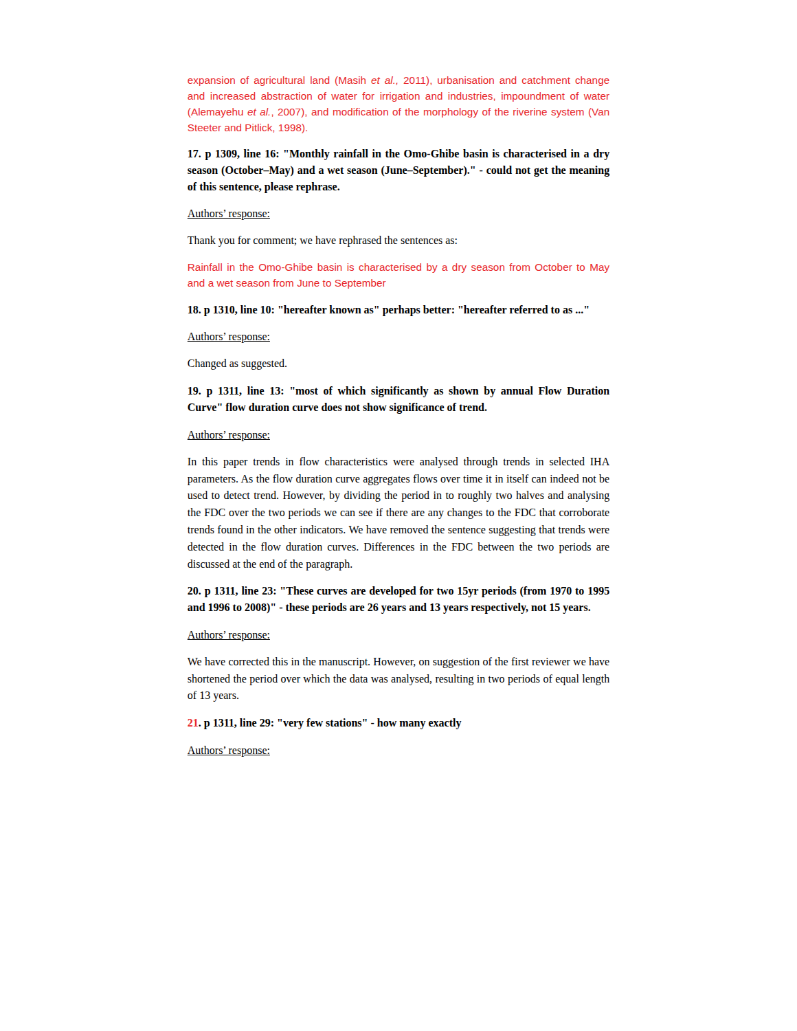expansion of agricultural land (Masih et al., 2011), urbanisation and catchment change and increased abstraction of water for irrigation and industries, impoundment of water (Alemayehu et al., 2007), and modification of the morphology of the riverine system (Van Steeter and Pitlick, 1998).
17. p 1309, line 16: "Monthly rainfall in the Omo-Ghibe basin is characterised in a dry season (October–May) and a wet season (June–September)." - could not get the meaning of this sentence, please rephrase.
Authors’ response:
Thank you for comment; we have rephrased the sentences as:
Rainfall in the Omo-Ghibe basin is characterised by a dry season from October to May and a wet season from June to September
18. p 1310, line 10: "hereafter known as" perhaps better: "hereafter referred to as ..."
Authors’ response:
Changed as suggested.
19. p 1311, line 13: "most of which significantly as shown by annual Flow Duration Curve" flow duration curve does not show significance of trend.
Authors’ response:
In this paper trends in flow characteristics were analysed through trends in selected IHA parameters. As the flow duration curve aggregates flows over time it in itself can indeed not be used to detect trend. However, by dividing the period in to roughly two halves and analysing the FDC over the two periods we can see if there are any changes to the FDC that corroborate trends found in the other indicators. We have removed the sentence suggesting that trends were detected in the flow duration curves. Differences in the FDC between the two periods are discussed at the end of the paragraph.
20. p 1311, line 23: "These curves are developed for two 15yr periods (from 1970 to 1995 and 1996 to 2008)" - these periods are 26 years and 13 years respectively, not 15 years.
Authors’ response:
We have corrected this in the manuscript. However, on suggestion of the first reviewer we have shortened the period over which the data was analysed, resulting in two periods of equal length of 13 years.
21. p 1311, line 29: "very few stations" - how many exactly
Authors’ response: